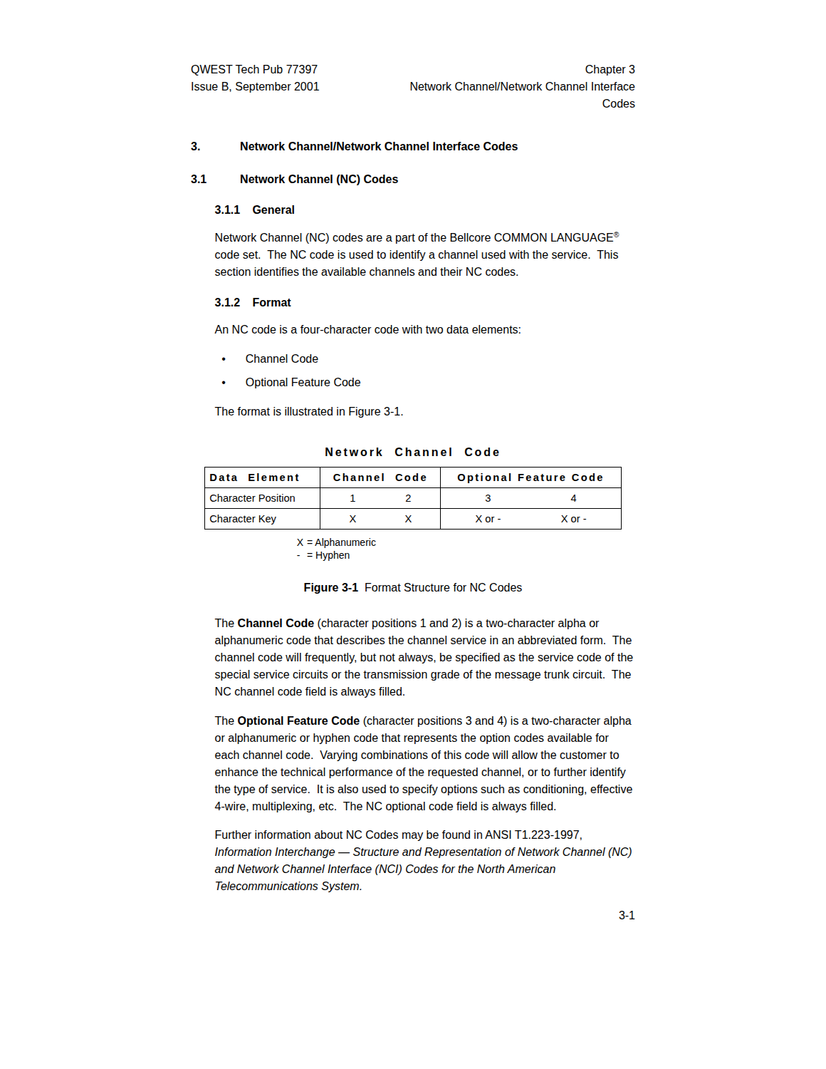| QWEST Tech Pub 77397 | Chapter 3 |
| Issue B, September 2001 | Network Channel/Network Channel Interface Codes |
3. Network Channel/Network Channel Interface Codes
3.1 Network Channel (NC) Codes
3.1.1 General
Network Channel (NC) codes are a part of the Bellcore COMMON LANGUAGE® code set. The NC code is used to identify a channel used with the service. This section identifies the available channels and their NC codes.
3.1.2 Format
An NC code is a four-character code with two data elements:
Channel Code
Optional Feature Code
The format is illustrated in Figure 3-1.
Network Channel Code
| Data Element | Channel Code | Optional Feature Code |
| --- | --- | --- |
| Character Position | / 1 / 2 / | / 3 / 4 / |
| Character Key | / X / X / | / X or - / X or - / |
| X | = Alphanumeric |
| - | = Hyphen |
Figure 3-1 Format Structure for NC Codes
The Channel Code (character positions 1 and 2) is a two-character alpha or alphanumeric code that describes the channel service in an abbreviated form. The channel code will frequently, but not always, be specified as the service code of the special service circuits or the transmission grade of the message trunk circuit. The NC channel code field is always filled.
The Optional Feature Code (character positions 3 and 4) is a two-character alpha or alphanumeric or hyphen code that represents the option codes available for each channel code. Varying combinations of this code will allow the customer to enhance the technical performance of the requested channel, or to further identify the type of service. It is also used to specify options such as conditioning, effective 4-wire, multiplexing, etc. The NC optional code field is always filled.
Further information about NC Codes may be found in ANSI T1.223-1997, Information Interchange — Structure and Representation of Network Channel (NC) and Network Channel Interface (NCI) Codes for the North American Telecommunications System.
3-1